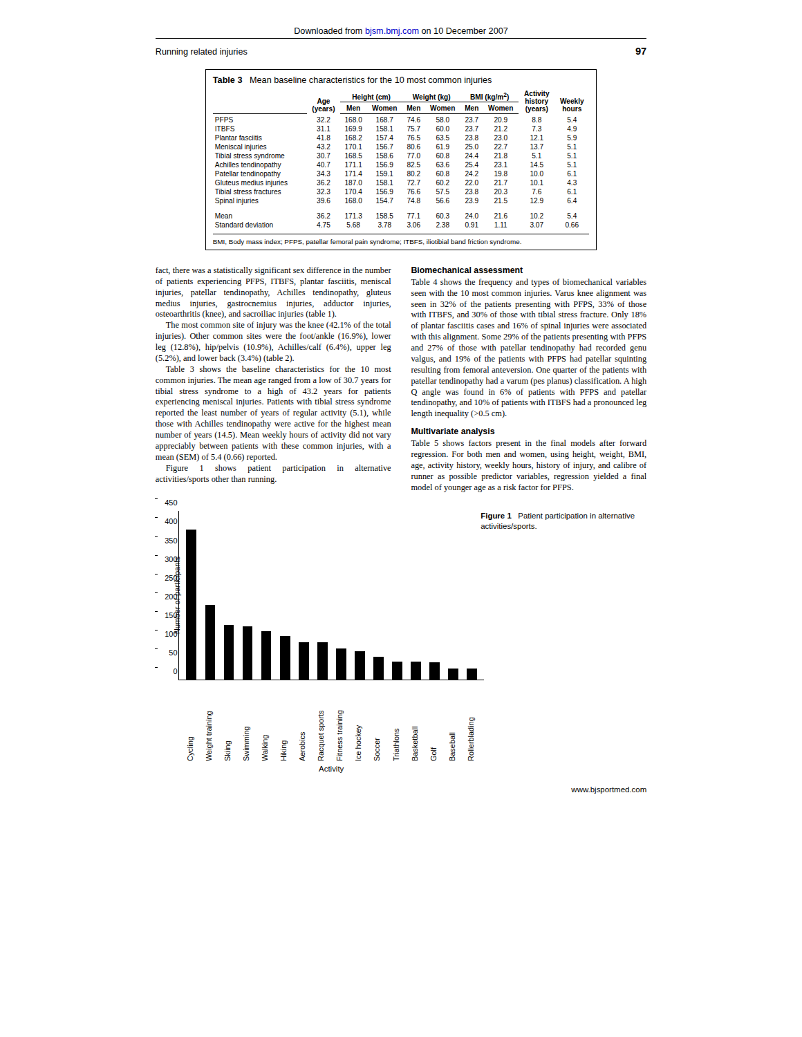Downloaded from bjsm.bmj.com on 10 December 2007
Running related injuries 97
Table 3 Mean baseline characteristics for the 10 most common injuries
| | Age (years) | Height (cm) | Weight (kg) | BMI (kg/m 2 ) | Activity history (years) | Weekly hours |
| --- | --- | --- | --- | --- | --- | --- |
| | Men | Women | Men | Women | Men | Women |
| PFPS | 32.2 | 168.0 | 168.7 | 74.6 | 58.0 | 23.7 | 20.9 | 8.8 | 5.4 |
| ITBFS | 31.1 | 169.9 | 158.1 | 75.7 | 60.0 | 23.7 | 21.2 | 7.3 | 4.9 |
| Plantar fasciitis | 41.8 | 168.2 | 157.4 | 76.5 | 63.5 | 23.8 | 23.0 | 12.1 | 5.9 |
| Meniscal injuries | 43.2 | 170.1 | 156.7 | 80.6 | 61.9 | 25.0 | 22.7 | 13.7 | 5.1 |
| Tibial stress syndrome | 30.7 | 168.5 | 158.6 | 77.0 | 60.8 | 24.4 | 21.8 | 5.1 | 5.1 |
| Achilles tendinopathy | 40.7 | 171.1 | 156.9 | 82.5 | 63.6 | 25.4 | 23.1 | 14.5 | 5.1 |
| Patellar tendinopathy | 34.3 | 171.4 | 159.1 | 80.2 | 60.8 | 24.2 | 19.8 | 10.0 | 6.1 |
| Gluteus medius injuries | 36.2 | 187.0 | 158.1 | 72.7 | 60.2 | 22.0 | 21.7 | 10.1 | 4.3 |
| Tibial stress fractures | 32.3 | 170.4 | 156.9 | 76.6 | 57.5 | 23.8 | 20.3 | 7.6 | 6.1 |
| Spinal injuries | 39.6 | 168.0 | 154.7 | 74.8 | 56.6 | 23.9 | 21.5 | 12.9 | 6.4 |
| Mean | 36.2 | 171.3 | 158.5 | 77.1 | 60.3 | 24.0 | 21.6 | 10.2 | 5.4 |
| Standard deviation | 4.75 | 5.68 | 3.78 | 3.06 | 2.38 | 0.91 | 1.11 | 3.07 | 0.66 |
BMI, Body mass index; PFPS, patellar femoral pain syndrome; ITBFS, iliotibial band friction syndrome.
fact, there was a statistically significant sex difference in the number of patients experiencing PFPS, ITBFS, plantar fasciitis, meniscal injuries, patellar tendinopathy, Achilles tendinopathy, gluteus medius injuries, gastrocnemius injuries, adductor injuries, osteoarthritis (knee), and sacroiliac injuries (table 1).
The most common site of injury was the knee (42.1% of the total injuries). Other common sites were the foot/ankle (16.9%), lower leg (12.8%), hip/pelvis (10.9%), Achilles/calf (6.4%), upper leg (5.2%), and lower back (3.4%) (table 2).
Table 3 shows the baseline characteristics for the 10 most common injuries. The mean age ranged from a low of 30.7 years for tibial stress syndrome to a high of 43.2 years for patients experiencing meniscal injuries. Patients with tibial stress syndrome reported the least number of years of regular activity (5.1), while those with Achilles tendinopathy were active for the highest mean number of years (14.5). Mean weekly hours of activity did not vary appreciably between patients with these common injuries, with a mean (SEM) of 5.4 (0.66) reported.
Figure 1 shows patient participation in alternative activities/sports other than running.
Biomechanical assessment
Table 4 shows the frequency and types of biomechanical variables seen with the 10 most common injuries. Varus knee alignment was seen in 32% of the patients presenting with PFPS, 33% of those with ITBFS, and 30% of those with tibial stress fracture. Only 18% of plantar fasciitis cases and 16% of spinal injuries were associated with this alignment. Some 29% of the patients presenting with PFPS and 27% of those with patellar tendinopathy had recorded genu valgus, and 19% of the patients with PFPS had patellar squinting resulting from femoral anteversion. One quarter of the patients with patellar tendinopathy had a varum (pes planus) classification. A high Q angle was found in 6% of patients with PFPS and patellar tendinopathy, and 10% of patients with ITBFS had a pronounced leg length inequality (>0.5 cm).
Multivariate analysis
Table 5 shows factors present in the final models after forward regression. For both men and women, using height, weight, BMI, age, activity history, weekly hours, history of injury, and calibre of runner as possible predictor variables, regression yielded a final model of younger age as a risk factor for PFPS.
Figure 1 Patient participation in alternative activities/sports.
Number of participants
450
400
350
300
250
200
150
100
50
0
Cycling Weight training Skiing Swimming Walking Hiking Aerobics Racquet sports Fitness training Ice hockey Soccer Triathlons Basketball Golf Baseball Rollerblading
Activity
www.bjsportmed.com